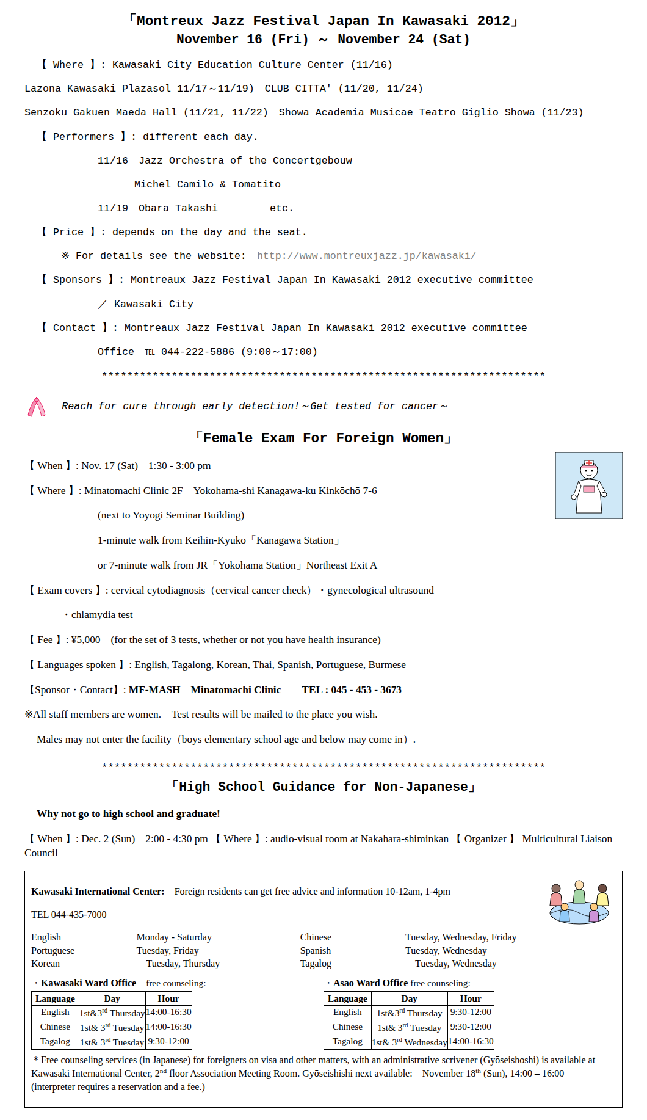「Montreux Jazz Festival Japan In Kawasaki 2012」
November 16 (Fri) ～ November 24 (Sat)
【 Where 】: Kawasaki City Education Culture Center (11/16)
Lazona Kawasaki Plazasol 11/17～11/19)　CLUB CITTA' (11/20, 11/24)
Senzoku Gakuen Maeda Hall (11/21, 11/22)　Showa Academia Musicae Teatro Giglio Showa (11/23)
【 Performers 】: different each day.
11/16　Jazz Orchestra of the Concertgebouw
Michel Camilo & Tomatito
11/19　Obara Takashi　　　　　etc.
【 Price 】: depends on the day and the seat.
※ For details see the website:　http://www.montreuxjazz.jp/kawasaki/
【 Sponsors 】: Montreaux Jazz Festival Japan In Kawasaki 2012 executive committee
／ Kawasaki City
【 Contact 】: Montreaux Jazz Festival Japan In Kawasaki 2012 executive committee
Office　℡ 044-222-5886 (9:00～17:00)
**********************************************************************
　Reach for cure through early detection!～Get tested for cancer～
「Female Exam For Foreign Women」
【 When 】: Nov. 17 (Sat)　1:30 - 3:00 pm
【 Where 】: Minatomachi Clinic 2F　Yokohama-shi Kanagawa-ku Kinkōchō 7-6
(next to Yoyogi Seminar Building)
1-minute walk from Keihin-Kyūkō「Kanagawa Station」
or 7-minute walk from JR「Yokohama Station」Northeast Exit A
【 Exam covers 】: cervical cytodiagnosis（cervical cancer check）・gynecological ultrasound
・chlamydia test
【 Fee 】: ¥5,000　(for the set of 3 tests, whether or not you have health insurance)
【 Languages spoken 】: English, Tagalong, Korean, Thai, Spanish, Portuguese, Burmese
【Sponsor・Contact】: MF-MASH　Minatomachi Clinic　　TEL : 045 - 453 - 3673
※All staff members are women.　Test results will be mailed to the place you wish.
Males may not enter the facility（boys elementary school age and below may come in）.
**********************************************************************
「High School Guidance for Non-Japanese」
Why not go to high school and graduate!
【 When 】: Dec. 2 (Sun)　2:00 - 4:30 pm 【 Where 】: audio-visual room at Nakahara-shiminkan 【 Organizer 】 Multicultural Liaison Council
Kawasaki International Center:　Foreign residents can get free advice and information 10-12am, 1-4pm
TEL 044-435-7000
| English | Monday - Saturday | Chinese | Tuesday, Wednesday, Friday |
| Portuguese | Tuesday, Friday | Spanish | Tuesday, Wednesday |
| Korean | Tuesday, Thursday | Tagalog | Tuesday, Wednesday |
| ・ Kawasaki Ward Office free counseling: / Language / Day / Hour / / --- / --- / --- / / English / 1st&3 rd Thursday / 14:00-16:30 / / Chinese / 1st& 3 rd Tuesday / 14:00-16:30 / / Tagalog / 1st& 3 rd Tuesday / 9:30-12:00 / | ・ Asao Ward Office free counseling: / Language / Day / Hour / / --- / --- / --- / / English / 1st&3 rd Thursday / 9:30-12:00 / / Chinese / 1st& 3 rd Tuesday / 9:30-12:00 / / Tagalog / 1st& 3 rd Wednesday / 14:00-16:30 / |
＊Free counseling services (in Japanese) for foreigners on visa and other matters, with an administrative scrivener (Gyōseishoshi) is available at Kawasaki International Center, 2nd floor Association Meeting Room. Gyōseishishi next available:　November 18th (Sun), 14:00 – 16:00　(interpreter requires a reservation and a fee.)